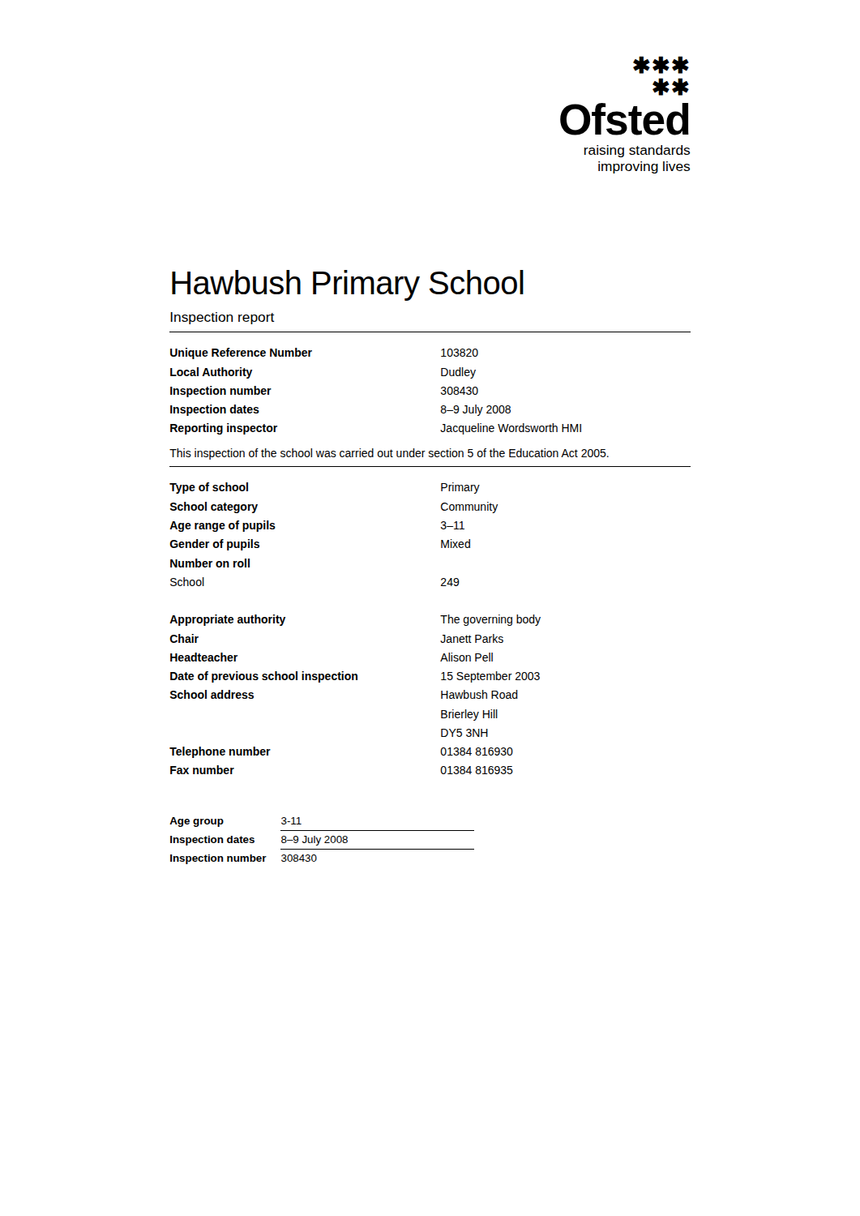✱✱✱
✱✱
Ofsted
raising standards
improving lives
Hawbush Primary School
Inspection report
| Unique Reference Number | 103820 |
| Local Authority | Dudley |
| Inspection number | 308430 |
| Inspection dates | 8–9 July 2008 |
| Reporting inspector | Jacqueline Wordsworth HMI |
This inspection of the school was carried out under section 5 of the Education Act 2005.
| Type of school | Primary |
| School category | Community |
| Age range of pupils | 3–11 |
| Gender of pupils | Mixed |
| Number on roll | |
| School | 249 |
| Appropriate authority | The governing body |
| Chair | Janett Parks |
| Headteacher | Alison Pell |
| Date of previous school inspection | 15 September 2003 |
| School address | Hawbush Road |
| | Brierley Hill |
| | DY5 3NH |
| Telephone number | 01384 816930 |
| Fax number | 01384 816935 |
| Age group | 3-11 |
| Inspection dates | 8–9 July 2008 |
| Inspection number | 308430 |